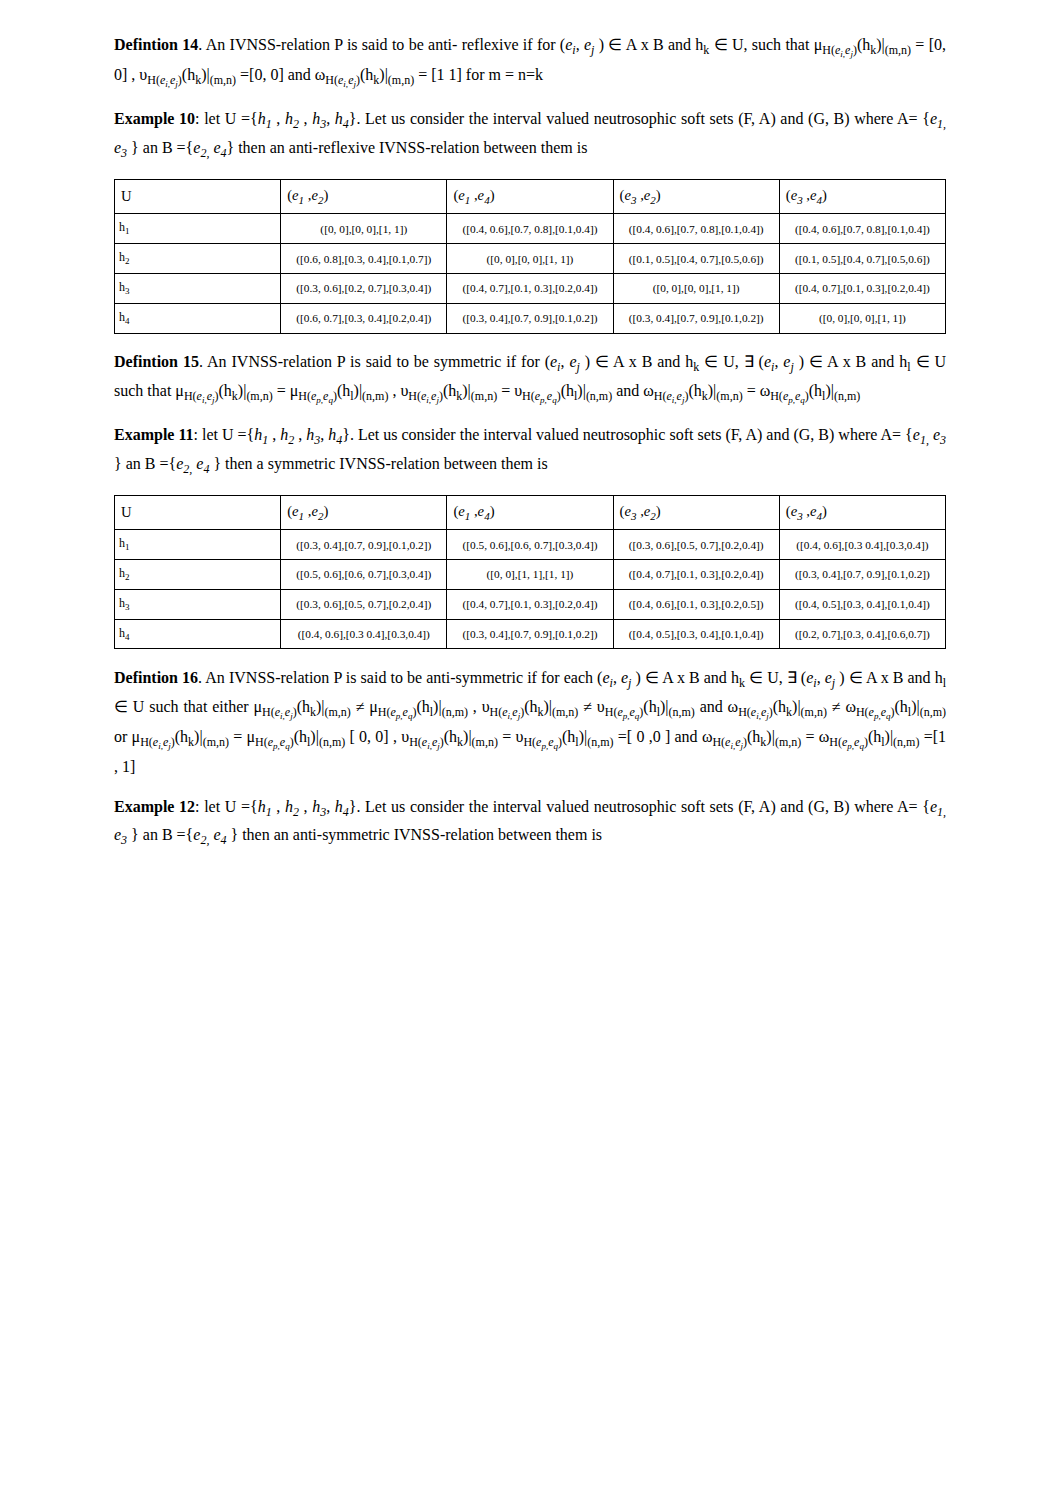Defintion 14. An IVNSS-relation P is said to be anti- reflexive if for (ei, ej ) ∈ A x B and hk ∈ U, such that μH(ei,ej)(hk)|(m,n) = [0, 0] , υH(ei,ej)(hk)|(m,n) =[0, 0] and ωH(ei,ej)(hk)|(m,n) = [1 1] for m = n=k
Example 10: let U ={h1 , h2 , h3, h4}. Let us consider the interval valued neutrosophic soft sets (F, A) and (G, B) where A= {e1, e3 } an B ={e2, e4} then an anti-reflexive IVNSS-relation between them is
| U | ( e 1 , e 2 ) | ( e 1 , e 4 ) | ( e 3 , e 2 ) | ( e 3 , e 4 ) |
| --- | --- | --- | --- | --- |
| h 1 | ([0, 0],[0, 0],[1, 1]) | ([0.4, 0.6],[0.7, 0.8],[0.1,0.4]) | ([0.4, 0.6],[0.7, 0.8],[0.1,0.4]) | ([0.4, 0.6],[0.7, 0.8],[0.1,0.4]) |
| h 2 | ([0.6, 0.8],[0.3, 0.4],[0.1,0.7]) | ([0, 0],[0, 0],[1, 1]) | ([0.1, 0.5],[0.4, 0.7],[0.5,0.6]) | ([0.1, 0.5],[0.4, 0.7],[0.5,0.6]) |
| h 3 | ([0.3, 0.6],[0.2, 0.7],[0.3,0.4]) | ([0.4, 0.7],[0.1, 0.3],[0.2,0.4]) | ([0, 0],[0, 0],[1, 1]) | ([0.4, 0.7],[0.1, 0.3],[0.2,0.4]) |
| h 4 | ([0.6, 0.7],[0.3, 0.4],[0.2,0.4]) | ([0.3, 0.4],[0.7, 0.9],[0.1,0.2]) | ([0.3, 0.4],[0.7, 0.9],[0.1,0.2]) | ([0, 0],[0, 0],[1, 1]) |
Defintion 15. An IVNSS-relation P is said to be symmetric if for (ei, ej ) ∈ A x B and hk ∈ U, ∃ (ei, ej ) ∈ A x B and hl ∈ U such that μH(ei,ej)(hk)|(m,n) = μH(ep,eq)(hl)|(n,m) , υH(ei,ej)(hk)|(m,n) = υH(ep,eq)(hl)|(n,m) and ωH(ei,ej)(hk)|(m,n) = ωH(ep,eq)(hl)|(n,m)
Example 11: let U ={h1 , h2 , h3, h4}. Let us consider the interval valued neutrosophic soft sets (F, A) and (G, B) where A= {e1, e3 } an B ={e2, e4 } then a symmetric IVNSS-relation between them is
| U | ( e 1 , e 2 ) | ( e 1 , e 4 ) | ( e 3 , e 2 ) | ( e 3 , e 4 ) |
| --- | --- | --- | --- | --- |
| h 1 | ([0.3, 0.4],[0.7, 0.9],[0.1,0.2]) | ([0.5, 0.6],[0.6, 0.7],[0.3,0.4]) | ([0.3, 0.6],[0.5, 0.7],[0.2,0.4]) | ([0.4, 0.6],[0.3 0.4],[0.3,0.4]) |
| h 2 | ([0.5, 0.6],[0.6, 0.7],[0.3,0.4]) | ([0, 0],[1, 1],[1, 1]) | ([0.4, 0.7],[0.1, 0.3],[0.2,0.4]) | ([0.3, 0.4],[0.7, 0.9],[0.1,0.2]) |
| h 3 | ([0.3, 0.6],[0.5, 0.7],[0.2,0.4]) | ([0.4, 0.7],[0.1, 0.3],[0.2,0.4]) | ([0.4, 0.6],[0.1, 0.3],[0.2,0.5]) | ([0.4, 0.5],[0.3, 0.4],[0.1,0.4]) |
| h 4 | ([0.4, 0.6],[0.3 0.4],[0.3,0.4]) | ([0.3, 0.4],[0.7, 0.9],[0.1,0.2]) | ([0.4, 0.5],[0.3, 0.4],[0.1,0.4]) | ([0.2, 0.7],[0.3, 0.4],[0.6,0.7]) |
Defintion 16. An IVNSS-relation P is said to be anti-symmetric if for each (ei, ej ) ∈ A x B and hk ∈ U, ∃ (ei, ej ) ∈ A x B and hl ∈ U such that either μH(ei,ej)(hk)|(m,n) ≠ μH(ep,eq)(hl)|(n,m) , υH(ei,ej)(hk)|(m,n) ≠ υH(ep,eq)(hl)|(n,m) and ωH(ei,ej)(hk)|(m,n) ≠ ωH(ep,eq)(hl)|(n,m) or μH(ei,ej)(hk)|(m,n) = μH(ep,eq)(hl)|(n,m) [ 0, 0] , υH(ei,ej)(hk)|(m,n) = υH(ep,eq)(hl)|(n,m) =[ 0 ,0 ] and ωH(ei,ej)(hk)|(m,n) = ωH(ep,eq)(hl)|(n,m) =[1 , 1]
Example 12: let U ={h1 , h2 , h3, h4}. Let us consider the interval valued neutrosophic soft sets (F, A) and (G, B) where A= {e1, e3 } an B ={e2, e4 } then an anti-symmetric IVNSS-relation between them is